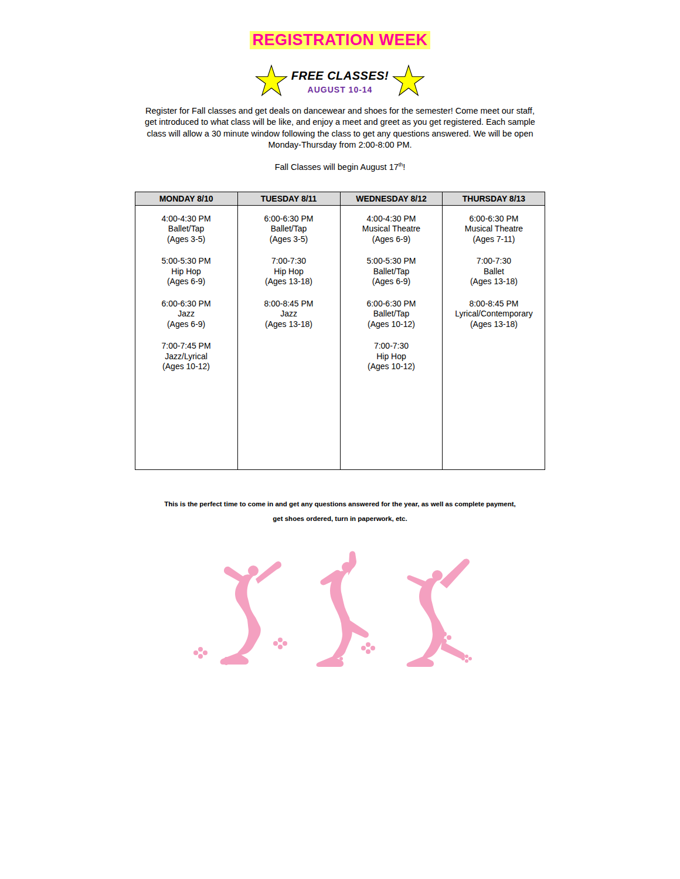REGISTRATION WEEK
FREE CLASSES!
AUGUST 10-14
Register for Fall classes and get deals on dancewear and shoes for the semester! Come meet our staff, get introduced to what class will be like, and enjoy a meet and greet as you get registered. Each sample class will allow a 30 minute window following the class to get any questions answered. We will be open Monday-Thursday from 2:00-8:00 PM.
Fall Classes will begin August 17th!
| MONDAY 8/10 | TUESDAY 8/11 | WEDNESDAY 8/12 | THURSDAY 8/13 |
| --- | --- | --- | --- |
| 4:00-4:30 PM Ballet/Tap (Ages 3-5) 5:00-5:30 PM Hip Hop (Ages 6-9) 6:00-6:30 PM Jazz (Ages 6-9) 7:00-7:45 PM Jazz/Lyrical (Ages 10-12) | 6:00-6:30 PM Ballet/Tap (Ages 3-5) 7:00-7:30 Hip Hop (Ages 13-18) 8:00-8:45 PM Jazz (Ages 13-18) | 4:00-4:30 PM Musical Theatre (Ages 6-9) 5:00-5:30 PM Ballet/Tap (Ages 6-9) 6:00-6:30 PM Ballet/Tap (Ages 10-12) 7:00-7:30 Hip Hop (Ages 10-12) | 6:00-6:30 PM Musical Theatre (Ages 7-11) 7:00-7:30 Ballet (Ages 13-18) 8:00-8:45 PM Lyrical/Contemporary (Ages 13-18) |
This is the perfect time to come in and get any questions answered for the year, as well as complete payment,
get shoes ordered, turn in paperwork, etc.